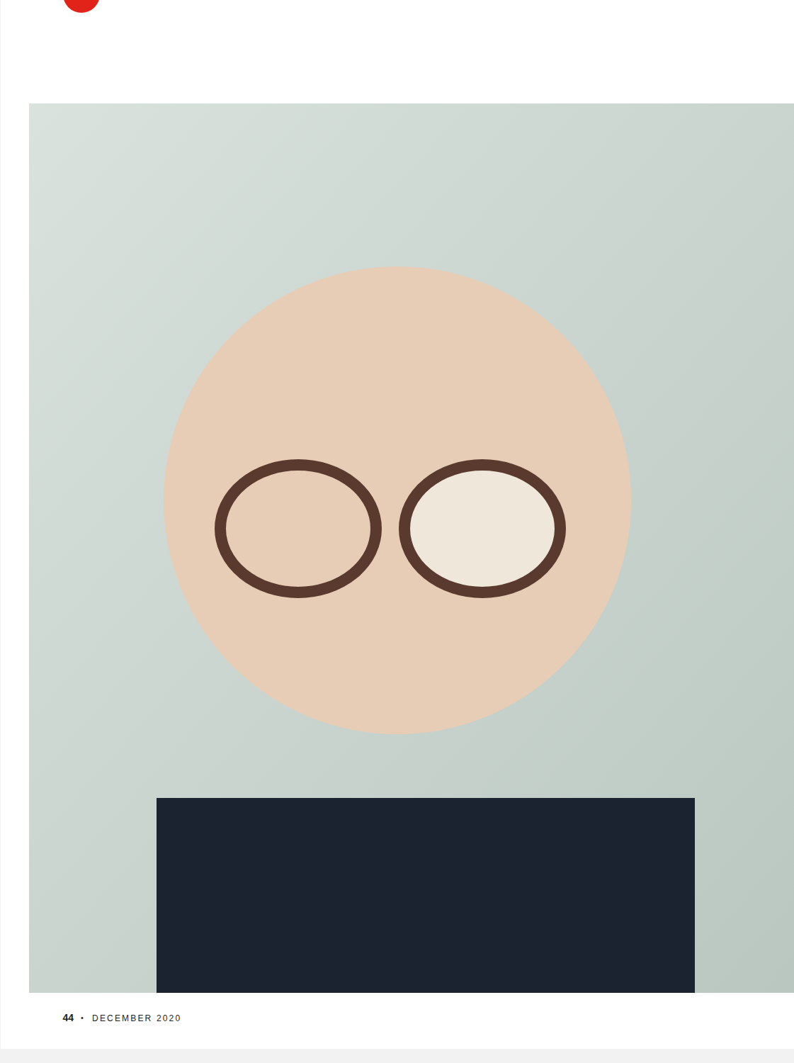44 • December 2020